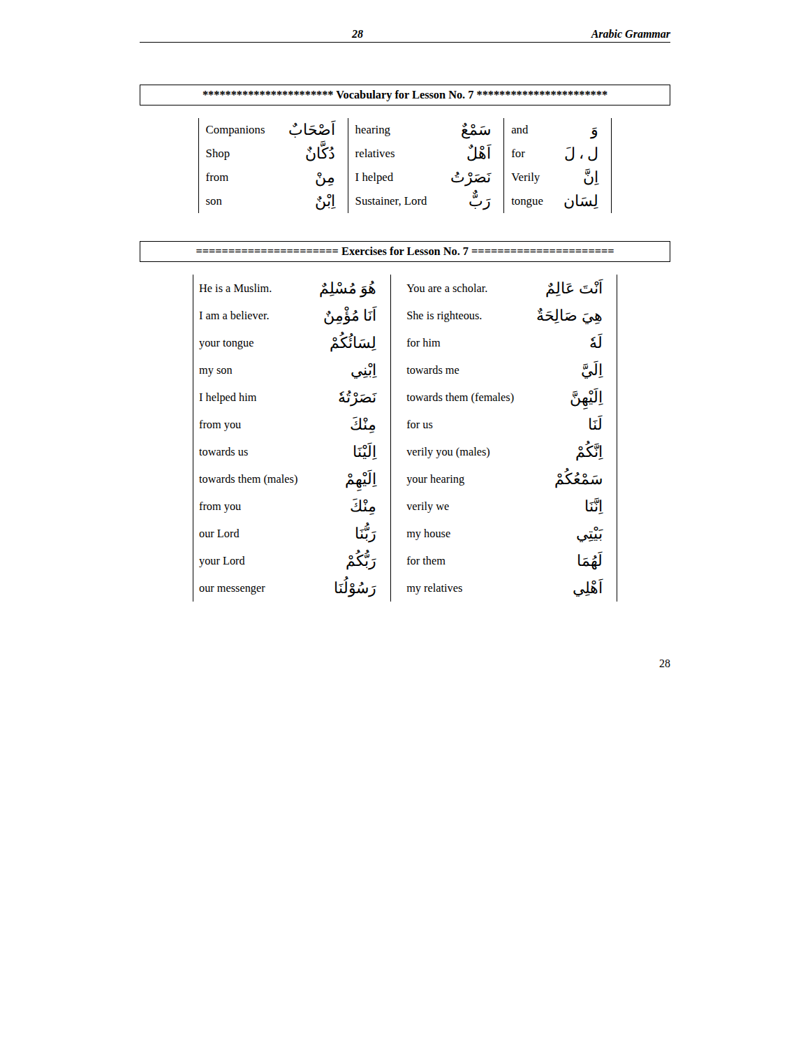28 Arabic Grammar
*********************** Vocabulary for Lesson No. 7 ***********************
| Companions | اَصْحَابٌ | hearing | سَمْعٌ | and | وَ |
| Shop | دُكَّانٌ | relatives | اَهْلٌ | for | ل ، لَ |
| from | مِنْ | I helped | نَصَرْتُ | Verily | اِنَّ |
| son | اِبْنٌ | Sustainer, Lord | رَبٌّ | tongue | لِسَان |
====================== Exercises for Lesson No. 7 ======================
| He is a Muslim. | هُوَ مُسْلِمٌ | You are a scholar. | اَنْتَ عَالِمٌ |
| I am a believer. | اَنَا مُؤْمِنٌ | She is righteous. | هِيَ صَالِحَةٌ |
| your tongue | لِسَائُكُمْ | for him | لَهٗ |
| my son | اِبْنِي | towards me | اِلَيَّ |
| I helped him | نَصَرْتُهٗ | towards them (females) | اِلَيْهِنَّ |
| from you | مِنْكَ | for us | لَنَا |
| towards us | اِلَيْنَا | verily you (males) | اِنَّكُمْ |
| towards them (males) | اِلَيْهِمْ | your hearing | سَمْعُكُمْ |
| from you | مِنْكَ | verily we | اِنَّنَا |
| our Lord | رَبُّنَا | my house | بَيْتِي |
| your Lord | رَبُّكُمْ | for them | لَهُمَا |
| our messenger | رَسُوْلُنَا | my relatives | اَهْلِي |
28